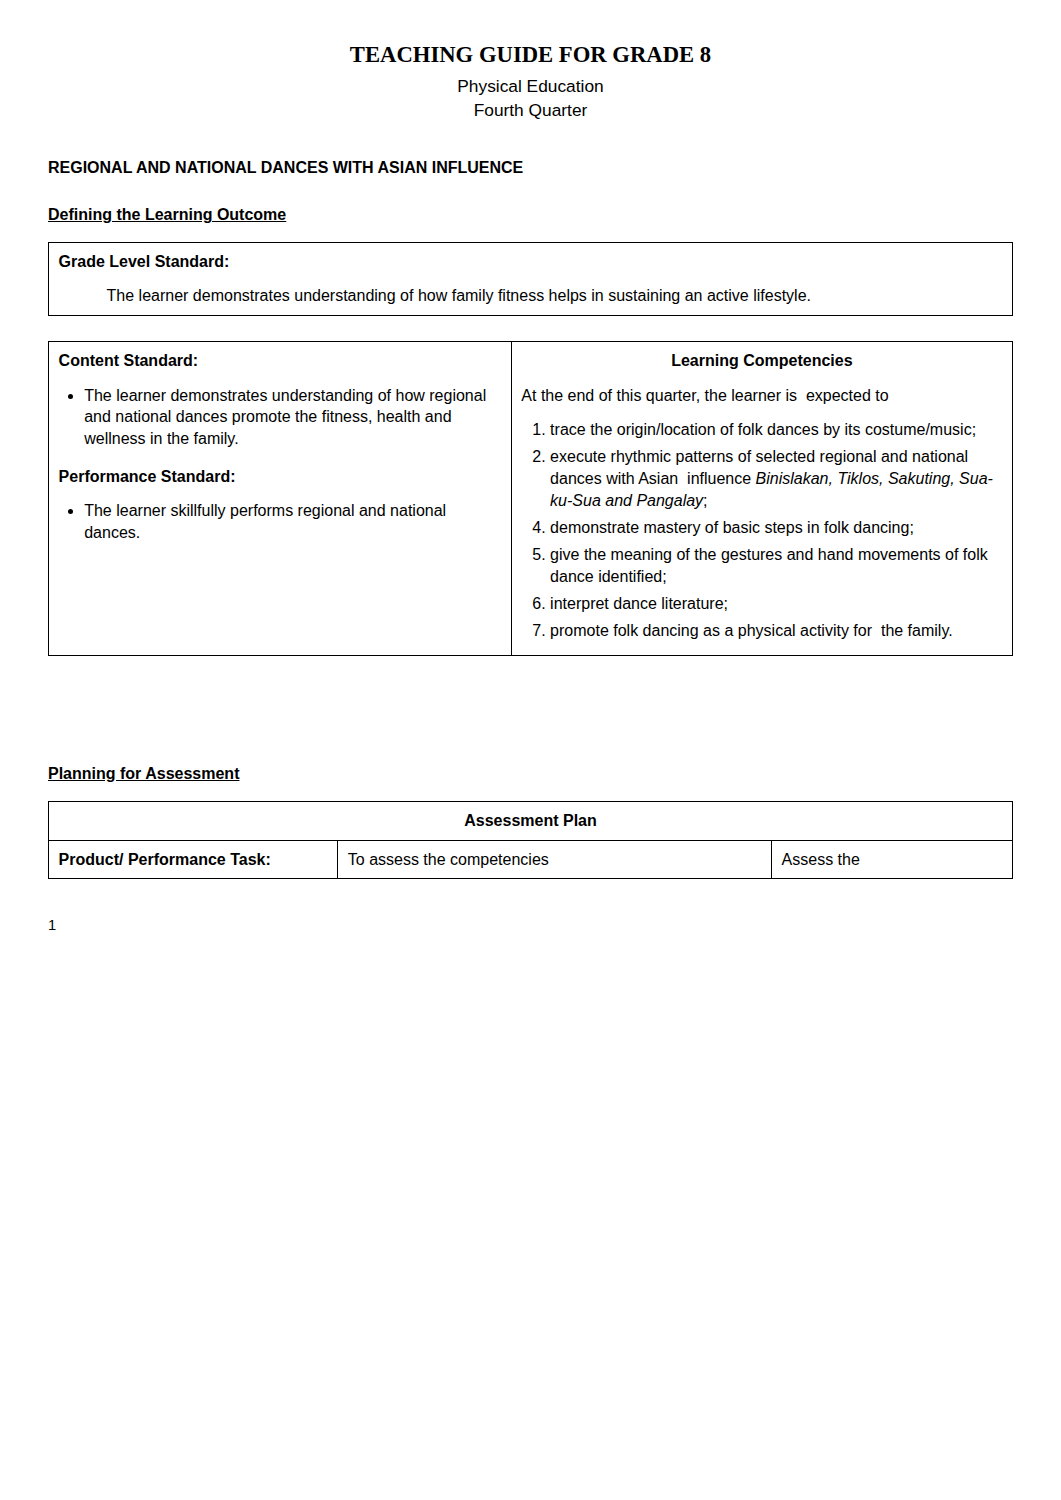TEACHING GUIDE FOR GRADE 8
Physical Education
Fourth Quarter
REGIONAL AND NATIONAL DANCES WITH ASIAN INFLUENCE
Defining the Learning Outcome
| Grade Level Standard: The learner demonstrates understanding of how family fitness helps in sustaining an active lifestyle. |
| Content Standard: The learner demonstrates understanding of how regional and national dances promote the fitness, health and wellness in the family. Performance Standard: The learner skillfully performs regional and national dances. | Learning Competencies At the end of this quarter, the learner is expected to trace the origin/location of folk dances by its costume/music; execute rhythmic patterns of selected regional and national dances with Asian influence Binislakan, Tiklos, Sakuting, Sua-ku-Sua and Pangalay ; demonstrate mastery of basic steps in folk dancing; give the meaning of the gestures and hand movements of folk dance identified; interpret dance literature; promote folk dancing as a physical activity for the family. |
Planning for Assessment
| Assessment Plan |
| Product/ Performance Task: | To assess the competencies | Assess the |
1